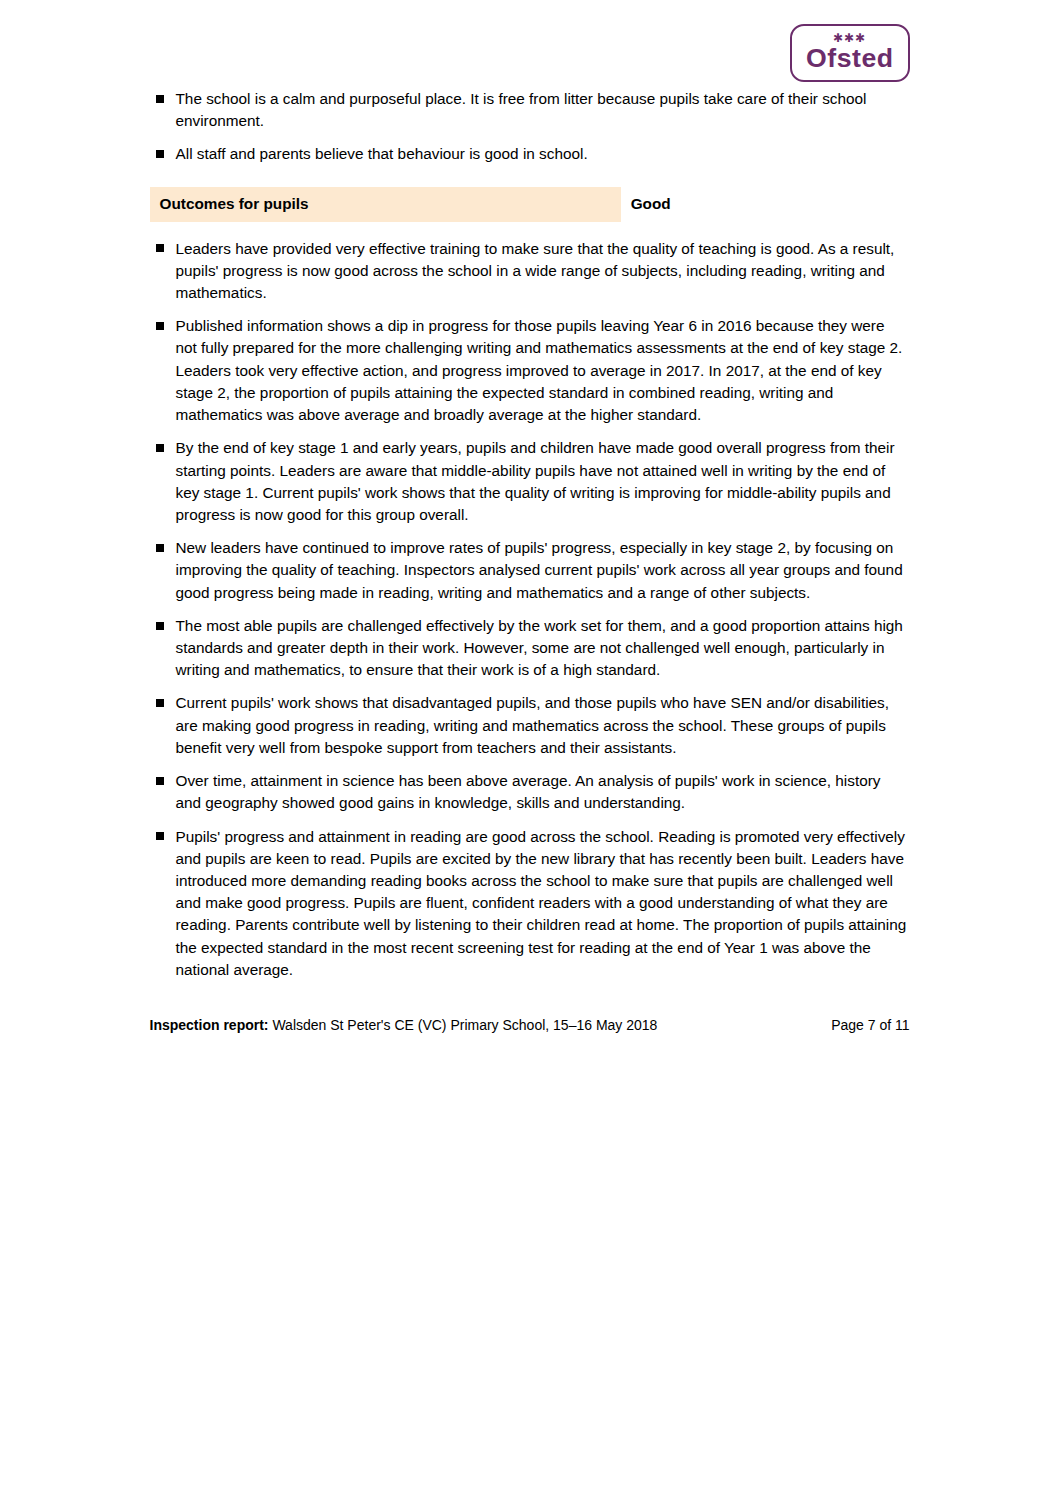✱✱✱ Ofsted
The school is a calm and purposeful place. It is free from litter because pupils take care of their school environment.
All staff and parents believe that behaviour is good in school.
Outcomes for pupils
Good
Leaders have provided very effective training to make sure that the quality of teaching is good. As a result, pupils' progress is now good across the school in a wide range of subjects, including reading, writing and mathematics.
Published information shows a dip in progress for those pupils leaving Year 6 in 2016 because they were not fully prepared for the more challenging writing and mathematics assessments at the end of key stage 2. Leaders took very effective action, and progress improved to average in 2017. In 2017, at the end of key stage 2, the proportion of pupils attaining the expected standard in combined reading, writing and mathematics was above average and broadly average at the higher standard.
By the end of key stage 1 and early years, pupils and children have made good overall progress from their starting points. Leaders are aware that middle-ability pupils have not attained well in writing by the end of key stage 1. Current pupils' work shows that the quality of writing is improving for middle-ability pupils and progress is now good for this group overall.
New leaders have continued to improve rates of pupils' progress, especially in key stage 2, by focusing on improving the quality of teaching. Inspectors analysed current pupils' work across all year groups and found good progress being made in reading, writing and mathematics and a range of other subjects.
The most able pupils are challenged effectively by the work set for them, and a good proportion attains high standards and greater depth in their work. However, some are not challenged well enough, particularly in writing and mathematics, to ensure that their work is of a high standard.
Current pupils' work shows that disadvantaged pupils, and those pupils who have SEN and/or disabilities, are making good progress in reading, writing and mathematics across the school. These groups of pupils benefit very well from bespoke support from teachers and their assistants.
Over time, attainment in science has been above average. An analysis of pupils' work in science, history and geography showed good gains in knowledge, skills and understanding.
Pupils' progress and attainment in reading are good across the school. Reading is promoted very effectively and pupils are keen to read. Pupils are excited by the new library that has recently been built. Leaders have introduced more demanding reading books across the school to make sure that pupils are challenged well and make good progress. Pupils are fluent, confident readers with a good understanding of what they are reading. Parents contribute well by listening to their children read at home. The proportion of pupils attaining the expected standard in the most recent screening test for reading at the end of Year 1 was above the national average.
Inspection report: Walsden St Peter's CE (VC) Primary School, 15–16 May 2018
Page 7 of 11